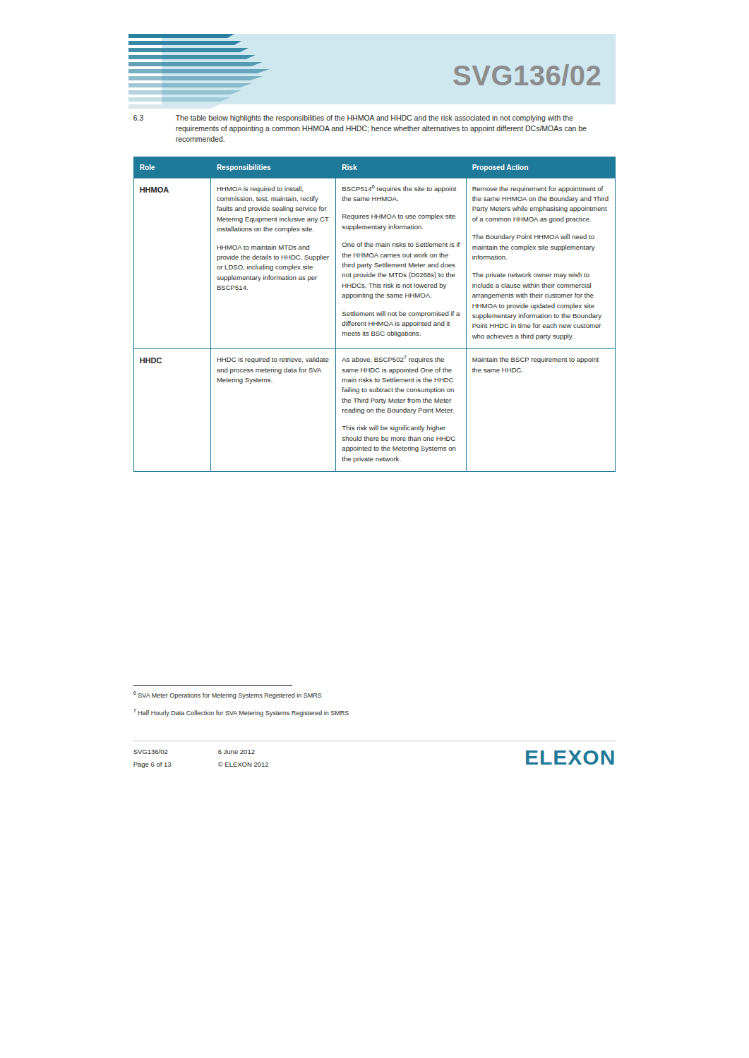SVG136/02
6.3
The table below highlights the responsibilities of the HHMOA and HHDC and the risk associated in not complying with the requirements of appointing a common HHMOA and HHDC; hence whether alternatives to appoint different DCs/MOAs can be recommended.
| Role | Responsibilities | Risk | Proposed Action |
| --- | --- | --- | --- |
| HHMOA | HHMOA is required to install, commission, test, maintain, rectify faults and provide sealing service for Metering Equipment inclusive any CT installations on the complex site. HHMOA to maintain MTDs and provide the details to HHDC, Supplier or LDSO, including complex site supplementary information as per BSCP514. | BSCP514 6 requires the site to appoint the same HHMOA. Requires HHMOA to use complex site supplementary information. One of the main risks to Settlement is if the HHMOA carries out work on the third party Settlement Meter and does not provide the MTDs (D0268s) to the HHDCs. This risk is not lowered by appointing the same HHMOA. Settlement will not be compromised if a different HHMOA is appointed and it meets its BSC obligations. | Remove the requirement for appointment of the same HHMOA on the Boundary and Third Party Meters while emphasising appointment of a common HHMOA as good practice. The Boundary Point HHMOA will need to maintain the complex site supplementary information. The private network owner may wish to include a clause within their commercial arrangements with their customer for the HHMOA to provide updated complex site supplementary information to the Boundary Point HHDC in time for each new customer who achieves a third party supply. |
| HHDC | HHDC is required to retrieve, validate and process metering data for SVA Metering Systems. | As above, BSCP502 7 requires the same HHDC is appointed One of the main risks to Settlement is the HHDC failing to subtract the consumption on the Third Party Meter from the Meter reading on the Boundary Point Meter. This risk will be significantly higher should there be more than one HHDC appointed to the Metering Systems on the private network. | Maintain the BSCP requirement to appoint the same HHDC. |
6 SVA Meter Operations for Metering Systems Registered in SMRS
7 Half Hourly Data Collection for SVA Metering Systems Registered in SMRS
SVG136/02
Page 6 of 13
6 June 2012
© ELEXON 2012
ELEXON